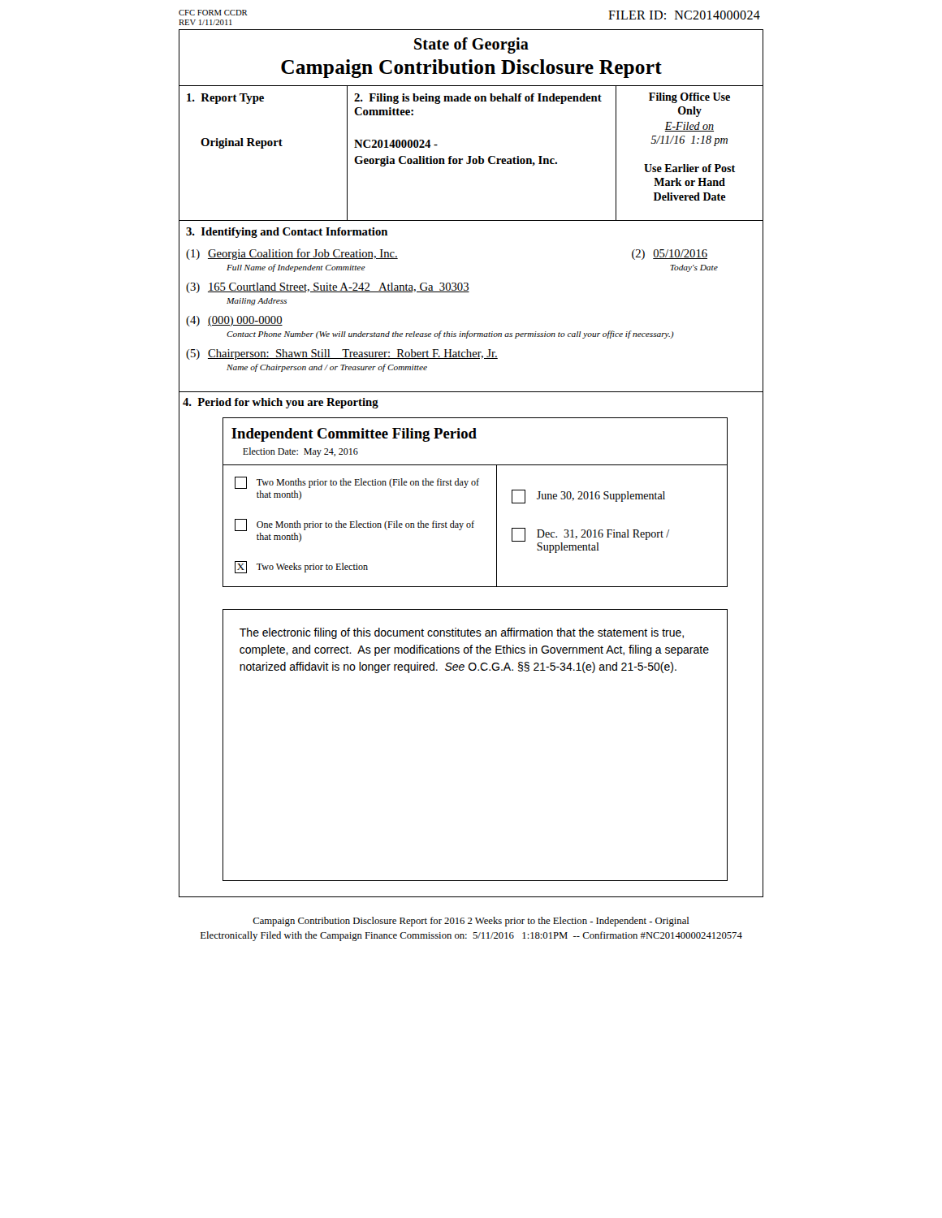CFC FORM CCDR
REV 1/11/2011
FILER ID: NC2014000024
| State of Georgia Campaign Contribution Disclosure Report |
| 1. Report Type Original Report | 2. Filing is being made on behalf of Independent Committee: NC2014000024 - Georgia Coalition for Job Creation, Inc. | Filing Office Use Only E-Filed on 5/11/16 1:18 pm Use Earlier of Post Mark or Hand Delivered Date |
| 3. Identifying and Contact Information (1) Georgia Coalition for Job Creation, Inc. Full Name of Independent Committee (2) 05/10/2016 Today's Date (3) 165 Courtland Street, Suite A-242 Atlanta, Ga 30303 Mailing Address (4) (000) 000-0000 Contact Phone Number (We will understand the release of this information as permission to call your office if necessary.) (5) Chairperson: Shawn Still Treasurer: Robert F. Hatcher, Jr. Name of Chairperson and / or Treasurer of Committee |
| 4. Period for which you are Reporting Independent Committee Filing Period Election Date: May 24, 2016 Two Months prior to the Election (File on the first day of that month) One Month prior to the Election (File on the first day of that month) X Two Weeks prior to Election June 30, 2016 Supplemental Dec. 31, 2016 Final Report / Supplemental The electronic filing of this document constitutes an affirmation that the statement is true, complete, and correct. As per modifications of the Ethics in Government Act, filing a separate notarized affidavit is no longer required. See O.C.G.A. §§ 21-5-34.1(e) and 21-5-50(e). |
Campaign Contribution Disclosure Report for 2016 2 Weeks prior to the Election - Independent - Original
Electronically Filed with the Campaign Finance Commission on: 5/11/2016 1:18:01PM -- Confirmation #NC2014000024120574